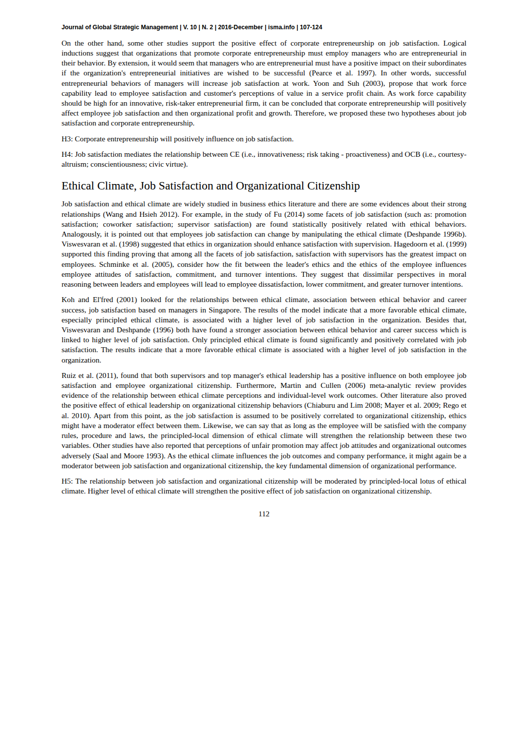Journal of Global Strategic Management | V. 10 | N. 2 | 2016-December | isma.info | 107-124
On the other hand, some other studies support the positive effect of corporate entrepreneurship on job satisfaction. Logical inductions suggest that organizations that promote corporate entrepreneurship must employ managers who are entrepreneurial in their behavior. By extension, it would seem that managers who are entrepreneurial must have a positive impact on their subordinates if the organization's entrepreneurial initiatives are wished to be successful (Pearce et al. 1997). In other words, successful entrepreneurial behaviors of managers will increase job satisfaction at work. Yoon and Suh (2003), propose that work force capability lead to employee satisfaction and customer's perceptions of value in a service profit chain. As work force capability should be high for an innovative, risk-taker entrepreneurial firm, it can be concluded that corporate entrepreneurship will positively affect employee job satisfaction and then organizational profit and growth. Therefore, we proposed these two hypotheses about job satisfaction and corporate entrepreneurship.
H3: Corporate entrepreneurship will positively influence on job satisfaction.
H4: Job satisfaction mediates the relationship between CE (i.e., innovativeness; risk taking - proactiveness) and OCB (i.e., courtesy-altruism; conscientiousness; civic virtue).
Ethical Climate, Job Satisfaction and Organizational Citizenship
Job satisfaction and ethical climate are widely studied in business ethics literature and there are some evidences about their strong relationships (Wang and Hsieh 2012). For example, in the study of Fu (2014) some facets of job satisfaction (such as: promotion satisfaction; coworker satisfaction; supervisor satisfaction) are found statistically positively related with ethical behaviors. Analogously, it is pointed out that employees job satisfaction can change by manipulating the ethical climate (Deshpande 1996b). Viswesvaran et al. (1998) suggested that ethics in organization should enhance satisfaction with supervision. Hagedoorn et al. (1999) supported this finding proving that among all the facets of job satisfaction, satisfaction with supervisors has the greatest impact on employees. Schminke et al. (2005), consider how the fit between the leader's ethics and the ethics of the employee influences employee attitudes of satisfaction, commitment, and turnover intentions. They suggest that dissimilar perspectives in moral reasoning between leaders and employees will lead to employee dissatisfaction, lower commitment, and greater turnover intentions.
Koh and El'fred (2001) looked for the relationships between ethical climate, association between ethical behavior and career success, job satisfaction based on managers in Singapore. The results of the model indicate that a more favorable ethical climate, especially principled ethical climate, is associated with a higher level of job satisfaction in the organization. Besides that, Viswesvaran and Deshpande (1996) both have found a stronger association between ethical behavior and career success which is linked to higher level of job satisfaction. Only principled ethical climate is found significantly and positively correlated with job satisfaction. The results indicate that a more favorable ethical climate is associated with a higher level of job satisfaction in the organization.
Ruiz et al. (2011), found that both supervisors and top manager's ethical leadership has a positive influence on both employee job satisfaction and employee organizational citizenship. Furthermore, Martin and Cullen (2006) meta-analytic review provides evidence of the relationship between ethical climate perceptions and individual-level work outcomes. Other literature also proved the positive effect of ethical leadership on organizational citizenship behaviors (Chiaburu and Lim 2008; Mayer et al. 2009; Rego et al. 2010). Apart from this point, as the job satisfaction is assumed to be positively correlated to organizational citizenship, ethics might have a moderator effect between them. Likewise, we can say that as long as the employee will be satisfied with the company rules, procedure and laws, the principled-local dimension of ethical climate will strengthen the relationship between these two variables. Other studies have also reported that perceptions of unfair promotion may affect job attitudes and organizational outcomes adversely (Saal and Moore 1993). As the ethical climate influences the job outcomes and company performance, it might again be a moderator between job satisfaction and organizational citizenship, the key fundamental dimension of organizational performance.
H5: The relationship between job satisfaction and organizational citizenship will be moderated by principled-local lotus of ethical climate. Higher level of ethical climate will strengthen the positive effect of job satisfaction on organizational citizenship.
112